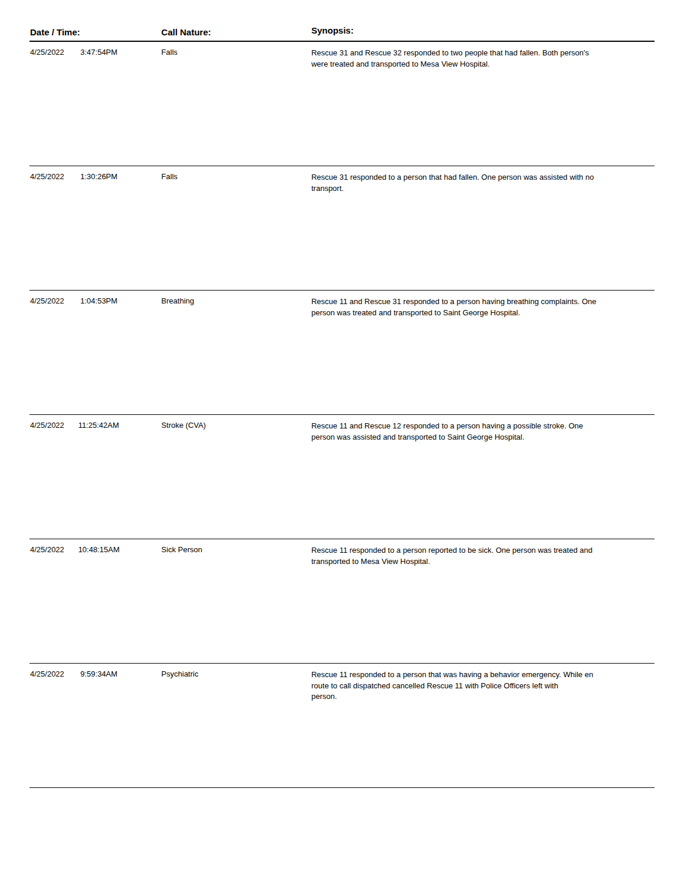| Date / Time: | Call Nature: | Synopsis: |
| --- | --- | --- |
| 4/25/2022 3:47:54PM | Falls | Rescue 31 and Rescue 32 responded to two people that had fallen. Both person's were treated and transported to Mesa View Hospital. |
| 4/25/2022 1:30:26PM | Falls | Rescue 31 responded to a person that had fallen. One person was assisted with no transport. |
| 4/25/2022 1:04:53PM | Breathing | Rescue 11 and Rescue 31 responded to a person having breathing complaints. One person was treated and transported to Saint George Hospital. |
| 4/25/2022 11:25:42AM | Stroke (CVA) | Rescue 11 and Rescue 12 responded to a person having a possible stroke. One person was assisted and transported to Saint George Hospital. |
| 4/25/2022 10:48:15AM | Sick Person | Rescue 11 responded to a person reported to be sick. One person was treated and transported to Mesa View Hospital. |
| 4/25/2022 9:59:34AM | Psychiatric | Rescue 11 responded to a person that was having a behavior emergency. While en route to call dispatched cancelled Rescue 11 with Police Officers left with person. |